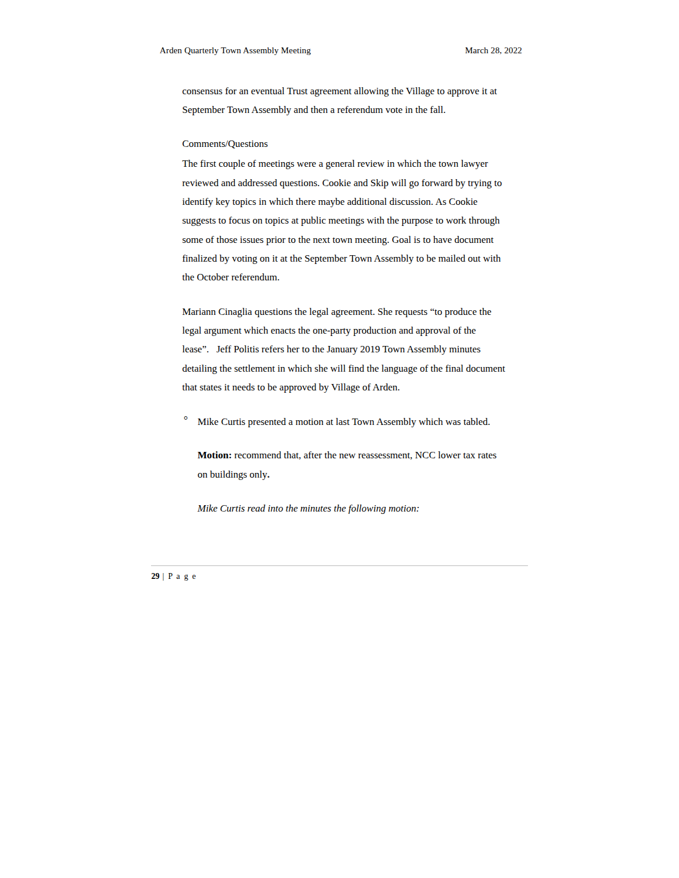Arden Quarterly Town Assembly Meeting March 28, 2022
consensus for an eventual Trust agreement allowing the Village to approve it at September Town Assembly and then a referendum vote in the fall.
Comments/Questions
The first couple of meetings were a general review in which the town lawyer reviewed and addressed questions. Cookie and Skip will go forward by trying to identify key topics in which there maybe additional discussion. As Cookie suggests to focus on topics at public meetings with the purpose to work through some of those issues prior to the next town meeting. Goal is to have document finalized by voting on it at the September Town Assembly to be mailed out with the October referendum.
Mariann Cinaglia questions the legal agreement. She requests “to produce the legal argument which enacts the one-party production and approval of the lease”. Jeff Politis refers her to the January 2019 Town Assembly minutes detailing the settlement in which she will find the language of the final document that states it needs to be approved by Village of Arden.
Mike Curtis presented a motion at last Town Assembly which was tabled.
Motion: recommend that, after the new reassessment, NCC lower tax rates on buildings only.
Mike Curtis read into the minutes the following motion:
29 | P a g e